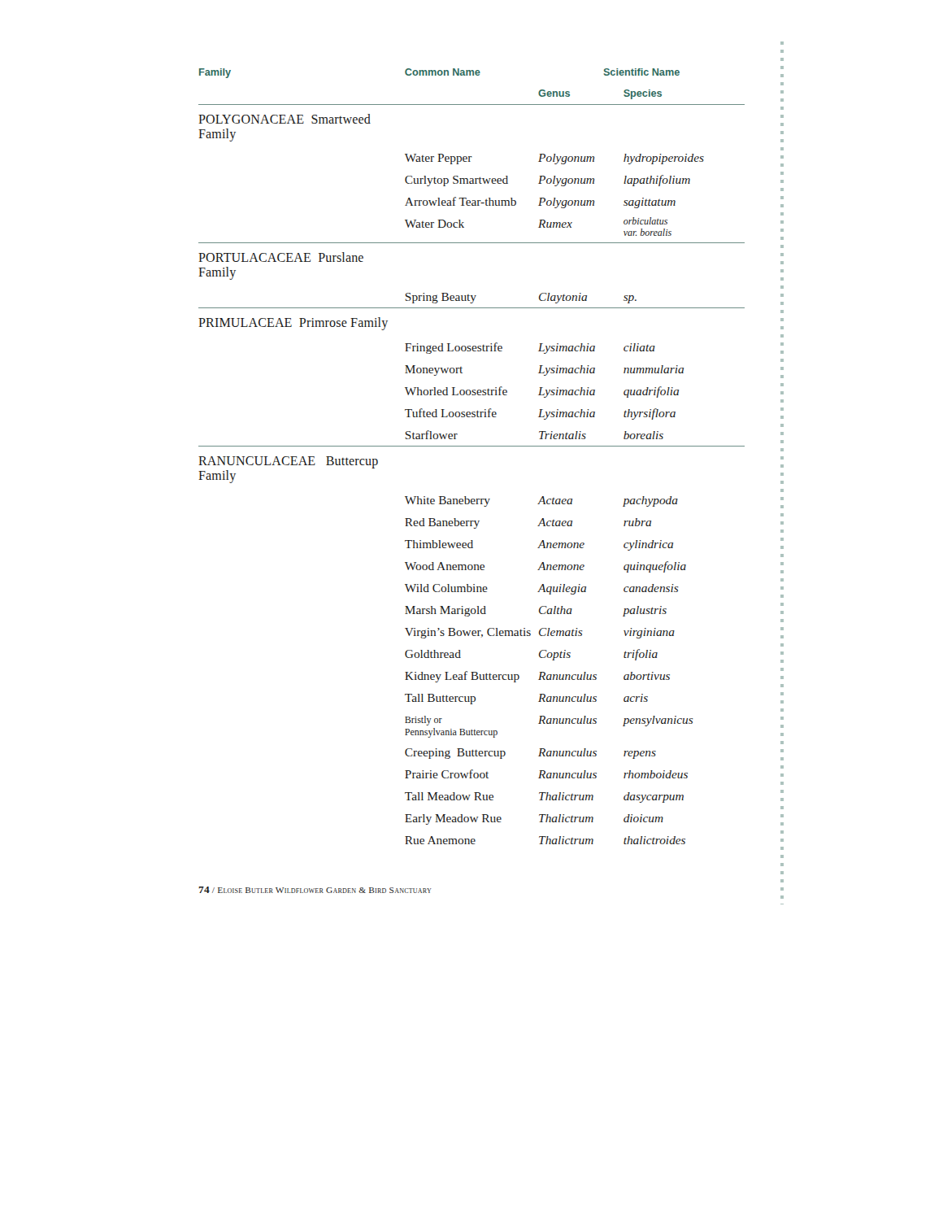| Family | Common Name | Scientific Name |
| --- | --- | --- |
| | | Genus | Species |
| POLYGONACEAE Smartweed Family | | | |
| | Water Pepper | Polygonum | hydropiperoides |
| | Curlytop Smartweed | Polygonum | lapathifolium |
| | Arrowleaf Tear-thumb | Polygonum | sagittatum |
| | Water Dock | Rumex | orbiculatus var. borealis |
| PORTULACACEAE Purslane Family | | | |
| | Spring Beauty | Claytonia | sp. |
| PRIMULACEAE Primrose Family | | | |
| | Fringed Loosestrife | Lysimachia | ciliata |
| | Moneywort | Lysimachia | nummularia |
| | Whorled Loosestrife | Lysimachia | quadrifolia |
| | Tufted Loosestrife | Lysimachia | thyrsiflora |
| | Starflower | Trientalis | borealis |
| RANUNCULACEAE Buttercup Family | | | |
| | White Baneberry | Actaea | pachypoda |
| | Red Baneberry | Actaea | rubra |
| | Thimbleweed | Anemone | cylindrica |
| | Wood Anemone | Anemone | quinquefolia |
| | Wild Columbine | Aquilegia | canadensis |
| | Marsh Marigold | Caltha | palustris |
| | Virgin’s Bower, Clematis | Clematis | virginiana |
| | Goldthread | Coptis | trifolia |
| | Kidney Leaf Buttercup | Ranunculus | abortivus |
| | Tall Buttercup | Ranunculus | acris |
| | Bristly or Pennsylvania Buttercup | Ranunculus | pensylvanicus |
| | Creeping Buttercup | Ranunculus | repens |
| | Prairie Crowfoot | Ranunculus | rhomboideus |
| | Tall Meadow Rue | Thalictrum | dasycarpum |
| | Early Meadow Rue | Thalictrum | dioicum |
| | Rue Anemone | Thalictrum | thalictroides |
74 / Eloise Butler Wildflower Garden & Bird Sanctuary